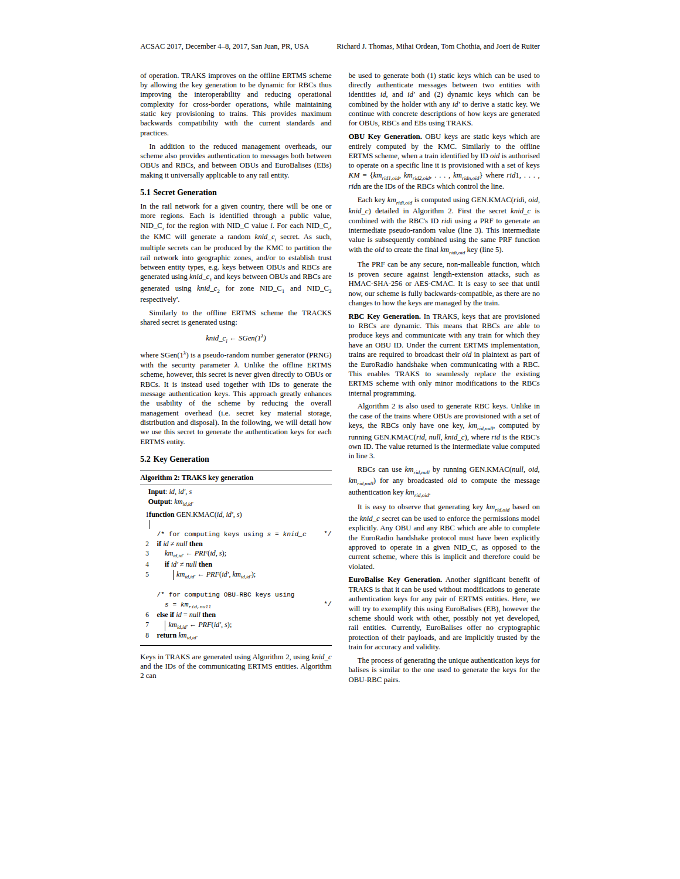ACSAC 2017, December 4–8, 2017, San Juan, PR, USA
Richard J. Thomas, Mihai Ordean, Tom Chothia, and Joeri de Ruiter
of operation. TRAKS improves on the offline ERTMS scheme by allowing the key generation to be dynamic for RBCs thus improving the interoperability and reducing operational complexity for cross-border operations, while maintaining static key provisioning to trains. This provides maximum backwards compatibility with the current standards and practices.
In addition to the reduced management overheads, our scheme also provides authentication to messages both between OBUs and RBCs, and between OBUs and EuroBalises (EBs) making it universally applicable to any rail entity.
5.1 Secret Generation
In the rail network for a given country, there will be one or more regions. Each is identified through a public value, NID_Ci for the region with NID_C value i. For each NID_Ci, the KMC will generate a random knid_ci secret. As such, multiple secrets can be produced by the KMC to partition the rail network into geographic zones, and/or to establish trust between entity types, e.g. keys between OBUs and RBCs are generated using knid_c1 and keys between OBUs and RBCs are generated using knid_c2 for zone NID_C1 and NID_C2 respectively'.
Similarly to the offline ERTMS scheme the TRACKS shared secret is generated using:
knid_ci ← SGen(1λ)
where SGen(1λ) is a pseudo-random number generator (PRNG) with the security parameter λ. Unlike the offline ERTMS scheme, however, this secret is never given directly to OBUs or RBCs. It is instead used together with IDs to generate the message authentication keys. This approach greatly enhances the usability of the scheme by reducing the overall management overhead (i.e. secret key material storage, distribution and disposal). In the following, we will detail how we use this secret to generate the authentication keys for each ERTMS entity.
5.2 Key Generation
Algorithm 2: TRAKS key generation
Input: id, id′, s
Output: kmid,id′
| 1 | function GEN.KMAC( id , id′ , s ) |
| | /* for computing keys using s = knid_c */ |
| 2 | if id ≠ null then |
| 3 | km id,id′ ← PRF ( id , s ); |
| 4 | if id′ ≠ null then |
| 5 | km id,id′ ← PRF ( id′ , km id,id′ ); |
| | /* for computing OBU-RBC keys using |
| | s = km rid,null */ |
| 6 | else if id = null then |
| 7 | km id,id′ ← PRF ( id′ , s ); |
| 8 | return km id,id′ |
Keys in TRAKS are generated using Algorithm 2, using knid_c and the IDs of the communicating ERTMS entities. Algorithm 2 can
be used to generate both (1) static keys which can be used to directly authenticate messages between two entities with identities id, and id′ and (2) dynamic keys which can be combined by the holder with any id′ to derive a static key. We continue with concrete descriptions of how keys are generated for OBUs, RBCs and EBs using TRAKS.
OBU Key Generation. OBU keys are static keys which are entirely computed by the KMC. Similarly to the offline ERTMS scheme, when a train identified by ID oid is authorised to operate on a specific line it is provisioned with a set of keys KM = {kmrid1,oid, kmrid2,oid, . . . , kmridn,oid} where rid1, . . . , ridn are the IDs of the RBCs which control the line.
Each key kmridi,oid is computed using GEN.KMAC(ridi, oid, knid_c) detailed in Algorithm 2. First the secret knid_c is combined with the RBC's ID ridi using a PRF to generate an intermediate pseudo-random value (line 3). This intermediate value is subsequently combined using the same PRF function with the oid to create the final kmridi,oid key (line 5).
The PRF can be any secure, non-malleable function, which is proven secure against length-extension attacks, such as HMAC-SHA-256 or AES-CMAC. It is easy to see that until now, our scheme is fully backwards-compatible, as there are no changes to how the keys are managed by the train.
RBC Key Generation. In TRAKS, keys that are provisioned to RBCs are dynamic. This means that RBCs are able to produce keys and communicate with any train for which they have an OBU ID. Under the current ERTMS implementation, trains are required to broadcast their oid in plaintext as part of the EuroRadio handshake when communicating with a RBC. This enables TRAKS to seamlessly replace the existing ERTMS scheme with only minor modifications to the RBCs internal programming.
Algorithm 2 is also used to generate RBC keys. Unlike in the case of the trains where OBUs are provisioned with a set of keys, the RBCs only have one key, kmrid,null, computed by running GEN.KMAC(rid, null, knid_c), where rid is the RBC's own ID. The value returned is the intermediate value computed in line 3.
RBCs can use kmrid,null by running GEN.KMAC(null, oid, kmrid,null) for any broadcasted oid to compute the message authentication key kmrid,oid.
It is easy to observe that generating key kmrid,oid based on the knid_c secret can be used to enforce the permissions model explicitly. Any OBU and any RBC which are able to complete the EuroRadio handshake protocol must have been explicitly approved to operate in a given NID_C, as opposed to the current scheme, where this is implicit and therefore could be violated.
EuroBalise Key Generation. Another significant benefit of TRAKS is that it can be used without modifications to generate authentication keys for any pair of ERTMS entities. Here, we will try to exemplify this using EuroBalises (EB), however the scheme should work with other, possibly not yet developed, rail entities. Currently, EuroBalises offer no cryptographic protection of their payloads, and are implicitly trusted by the train for accuracy and validity.
The process of generating the unique authentication keys for balises is similar to the one used to generate the keys for the OBU-RBC pairs.